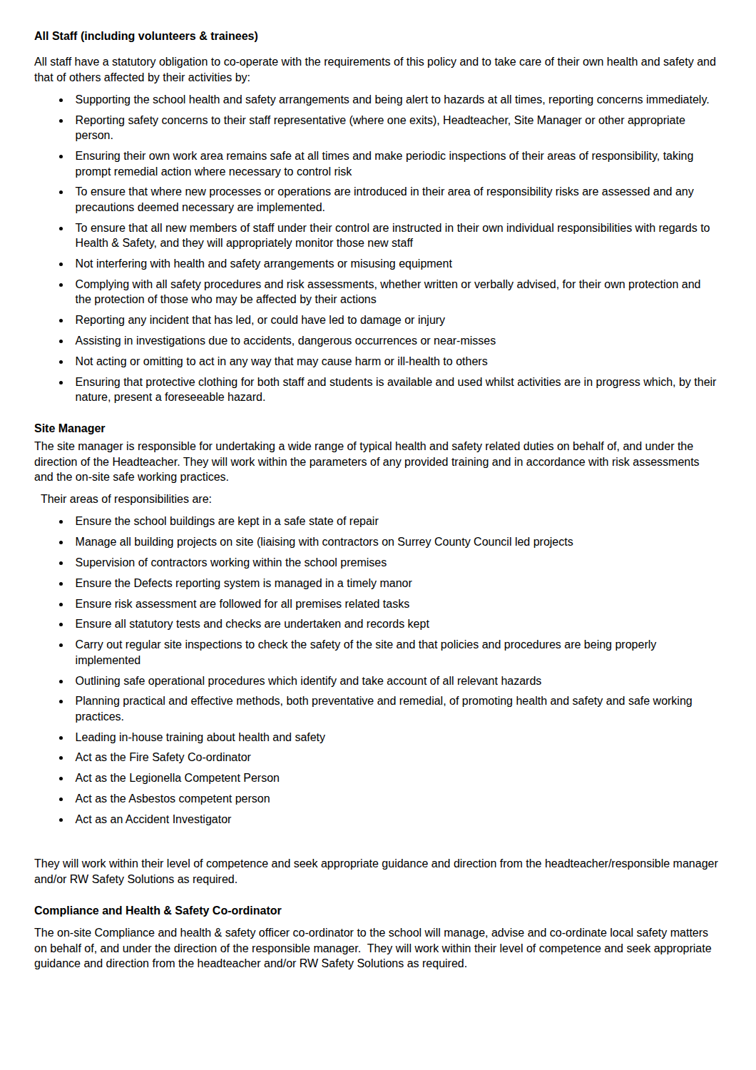All Staff (including volunteers & trainees)
All staff have a statutory obligation to co-operate with the requirements of this policy and to take care of their own health and safety and that of others affected by their activities by:
Supporting the school health and safety arrangements and being alert to hazards at all times, reporting concerns immediately.
Reporting safety concerns to their staff representative (where one exits), Headteacher, Site Manager or other appropriate person.
Ensuring their own work area remains safe at all times and make periodic inspections of their areas of responsibility, taking prompt remedial action where necessary to control risk
To ensure that where new processes or operations are introduced in their area of responsibility risks are assessed and any precautions deemed necessary are implemented.
To ensure that all new members of staff under their control are instructed in their own individual responsibilities with regards to Health & Safety, and they will appropriately monitor those new staff
Not interfering with health and safety arrangements or misusing equipment
Complying with all safety procedures and risk assessments, whether written or verbally advised, for their own protection and the protection of those who may be affected by their actions
Reporting any incident that has led, or could have led to damage or injury
Assisting in investigations due to accidents, dangerous occurrences or near-misses
Not acting or omitting to act in any way that may cause harm or ill-health to others
Ensuring that protective clothing for both staff and students is available and used whilst activities are in progress which, by their nature, present a foreseeable hazard.
Site Manager
The site manager is responsible for undertaking a wide range of typical health and safety related duties on behalf of, and under the direction of the Headteacher. They will work within the parameters of any provided training and in accordance with risk assessments and the on-site safe working practices.
Their areas of responsibilities are:
Ensure the school buildings are kept in a safe state of repair
Manage all building projects on site (liaising with contractors on Surrey County Council led projects
Supervision of contractors working within the school premises
Ensure the Defects reporting system is managed in a timely manor
Ensure risk assessment are followed for all premises related tasks
Ensure all statutory tests and checks are undertaken and records kept
Carry out regular site inspections to check the safety of the site and that policies and procedures are being properly implemented
Outlining safe operational procedures which identify and take account of all relevant hazards
Planning practical and effective methods, both preventative and remedial, of promoting health and safety and safe working practices.
Leading in-house training about health and safety
Act as the Fire Safety Co-ordinator
Act as the Legionella Competent Person
Act as the Asbestos competent person
Act as an Accident Investigator
They will work within their level of competence and seek appropriate guidance and direction from the headteacher/responsible manager and/or RW Safety Solutions as required.
Compliance and Health & Safety Co-ordinator
The on-site Compliance and health & safety officer co-ordinator to the school will manage, advise and co-ordinate local safety matters on behalf of, and under the direction of the responsible manager. They will work within their level of competence and seek appropriate guidance and direction from the headteacher and/or RW Safety Solutions as required.